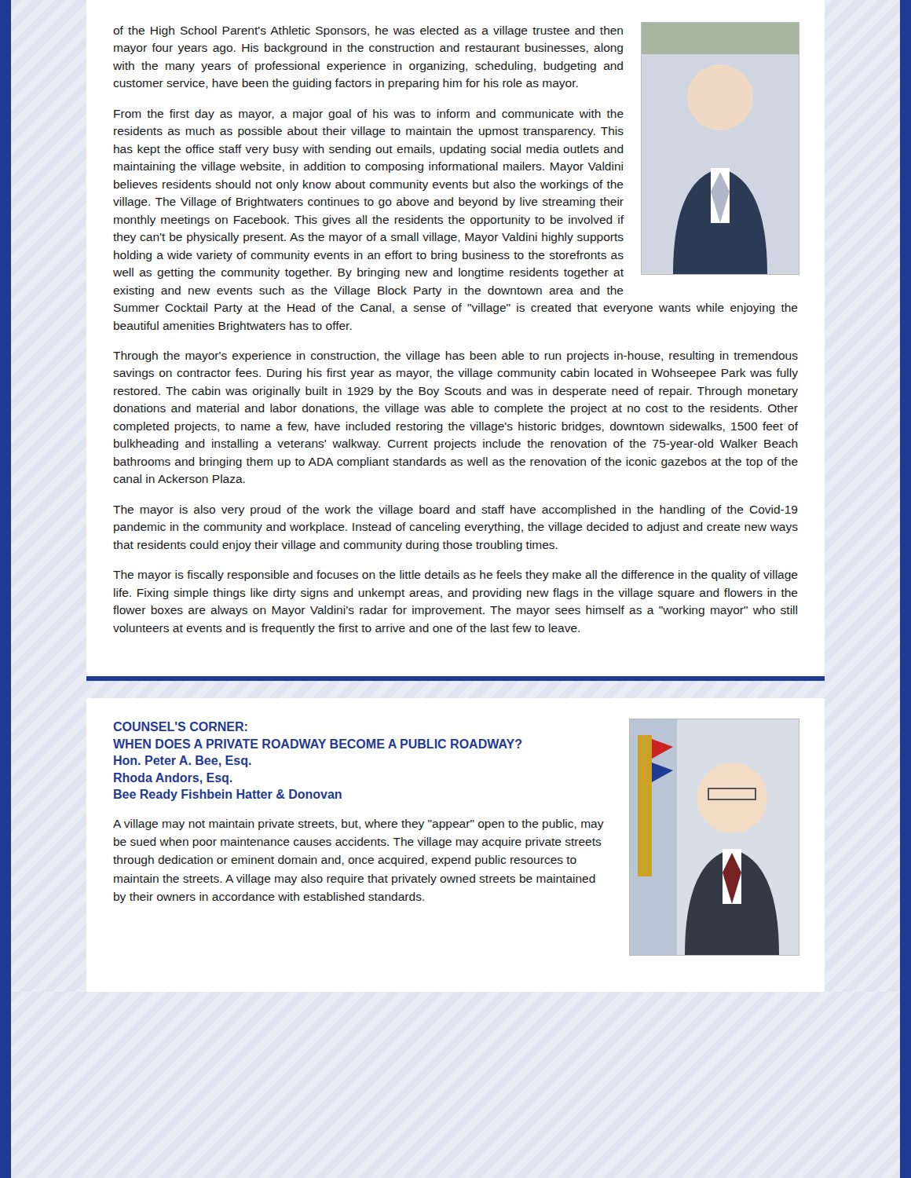of the High School Parent's Athletic Sponsors, he was elected as a village trustee and then mayor four years ago. His background in the construction and restaurant businesses, along with the many years of professional experience in organizing, scheduling, budgeting and customer service, have been the guiding factors in preparing him for his role as mayor.
From the first day as mayor, a major goal of his was to inform and communicate with the residents as much as possible about their village to maintain the upmost transparency. This has kept the office staff very busy with sending out emails, updating social media outlets and maintaining the village website, in addition to composing informational mailers. Mayor Valdini believes residents should not only know about community events but also the workings of the village. The Village of Brightwaters continues to go above and beyond by live streaming their monthly meetings on Facebook. This gives all the residents the opportunity to be involved if they can't be physically present. As the mayor of a small village, Mayor Valdini highly supports holding a wide variety of community events in an effort to bring business to the storefronts as well as getting the community together. By bringing new and longtime residents together at existing and new events such as the Village Block Party in the downtown area and the Summer Cocktail Party at the Head of the Canal, a sense of "village" is created that everyone wants while enjoying the beautiful amenities Brightwaters has to offer.
Through the mayor's experience in construction, the village has been able to run projects in-house, resulting in tremendous savings on contractor fees. During his first year as mayor, the village community cabin located in Wohseepee Park was fully restored. The cabin was originally built in 1929 by the Boy Scouts and was in desperate need of repair. Through monetary donations and material and labor donations, the village was able to complete the project at no cost to the residents. Other completed projects, to name a few, have included restoring the village's historic bridges, downtown sidewalks, 1500 feet of bulkheading and installing a veterans' walkway. Current projects include the renovation of the 75-year-old Walker Beach bathrooms and bringing them up to ADA compliant standards as well as the renovation of the iconic gazebos at the top of the canal in Ackerson Plaza.
The mayor is also very proud of the work the village board and staff have accomplished in the handling of the Covid-19 pandemic in the community and workplace. Instead of canceling everything, the village decided to adjust and create new ways that residents could enjoy their village and community during those troubling times.
The mayor is fiscally responsible and focuses on the little details as he feels they make all the difference in the quality of village life. Fixing simple things like dirty signs and unkempt areas, and providing new flags in the village square and flowers in the flower boxes are always on Mayor Valdini's radar for improvement. The mayor sees himself as a "working mayor" who still volunteers at events and is frequently the first to arrive and one of the last few to leave.
COUNSEL'S CORNER: WHEN DOES A PRIVATE ROADWAY BECOME A PUBLIC ROADWAY? Hon. Peter A. Bee, Esq. Rhoda Andors, Esq. Bee Ready Fishbein Hatter & Donovan
A village may not maintain private streets, but, where they "appear" open to the public, may be sued when poor maintenance causes accidents. The village may acquire private streets through dedication or eminent domain and, once acquired, expend public resources to maintain the streets. A village may also require that privately owned streets be maintained by their owners in accordance with established standards.